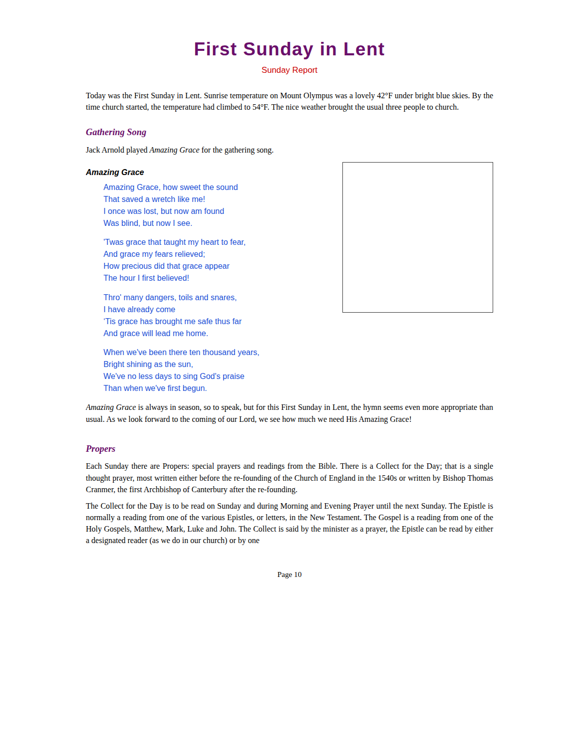First Sunday in Lent
Sunday Report
Today was the First Sunday in Lent. Sunrise temperature on Mount Olympus was a lovely 42°F under bright blue skies. By the time church started, the temperature had climbed to 54°F. The nice weather brought the usual three people to church.
Gathering Song
Jack Arnold played Amazing Grace for the gathering song.
Amazing Grace
Amazing Grace, how sweet the sound
That saved a wretch like me!
I once was lost, but now am found
Was blind, but now I see.
'Twas grace that taught my heart to fear,
And grace my fears relieved;
How precious did that grace appear
The hour I first believed!
Thro' many dangers, toils and snares,
I have already come
‘Tis grace has brought me safe thus far
And grace will lead me home.
When we've been there ten thousand years,
Bright shining as the sun,
We've no less days to sing God's praise
Than when we've first begun.
Amazing Grace is always in season, so to speak, but for this First Sunday in Lent, the hymn seems even more appropriate than usual. As we look forward to the coming of our Lord, we see how much we need His Amazing Grace!
Propers
Each Sunday there are Propers: special prayers and readings from the Bible. There is a Collect for the Day; that is a single thought prayer, most written either before the re-founding of the Church of England in the 1540s or written by Bishop Thomas Cranmer, the first Archbishop of Canterbury after the re-founding.
The Collect for the Day is to be read on Sunday and during Morning and Evening Prayer until the next Sunday. The Epistle is normally a reading from one of the various Epistles, or letters, in the New Testament. The Gospel is a reading from one of the Holy Gospels, Matthew, Mark, Luke and John. The Collect is said by the minister as a prayer, the Epistle can be read by either a designated reader (as we do in our church) or by one
Page 10